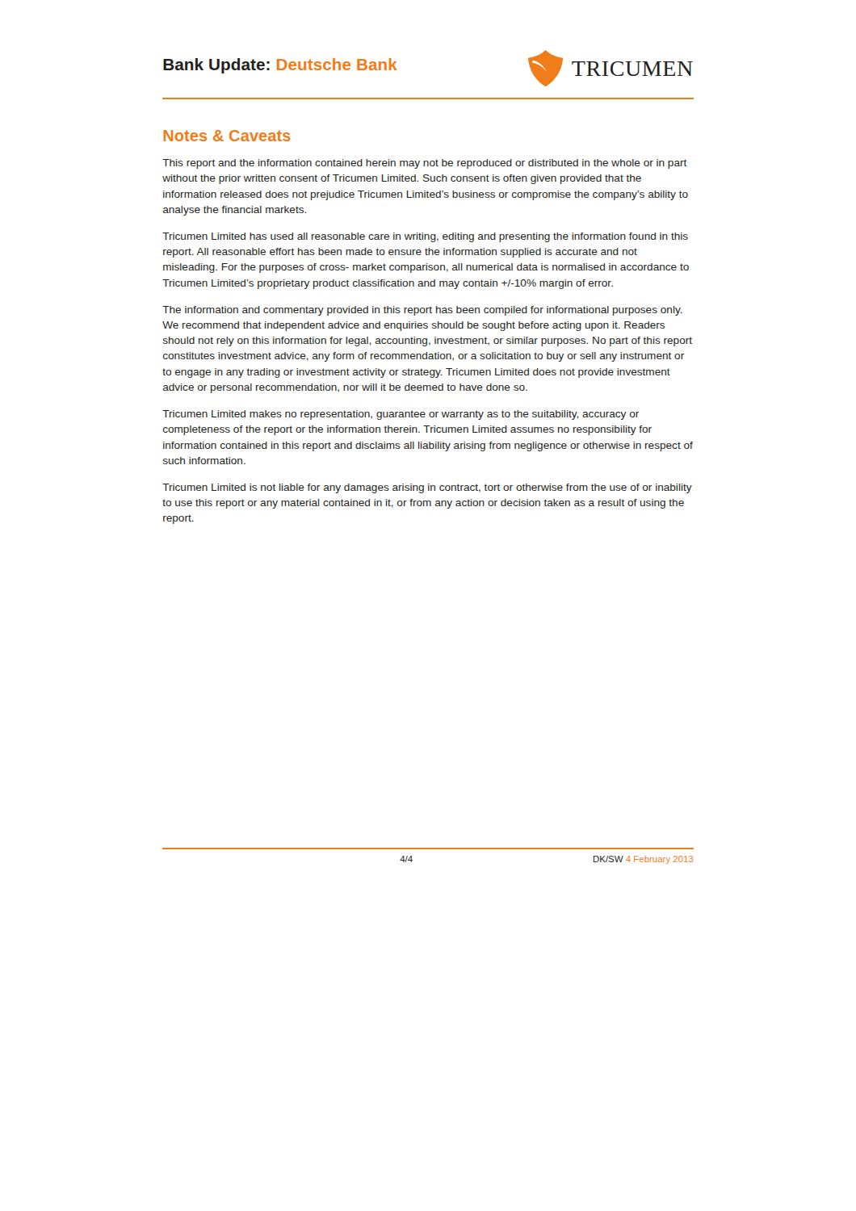Bank Update: Deutsche Bank
TRICUMEN
Notes & Caveats
This report and the information contained herein may not be reproduced or distributed in the whole or in part without the prior written consent of Tricumen Limited. Such consent is often given provided that the information released does not prejudice Tricumen Limited’s business or compromise the company’s ability to analyse the financial markets.
Tricumen Limited has used all reasonable care in writing, editing and presenting the information found in this report. All reasonable effort has been made to ensure the information supplied is accurate and not misleading. For the purposes of cross- market comparison, all numerical data is normalised in accordance to Tricumen Limited’s proprietary product classification and may contain +/-10% margin of error.
The information and commentary provided in this report has been compiled for informational purposes only. We recommend that independent advice and enquiries should be sought before acting upon it. Readers should not rely on this information for legal, accounting, investment, or similar purposes. No part of this report constitutes investment advice, any form of recommendation, or a solicitation to buy or sell any instrument or to engage in any trading or investment activity or strategy. Tricumen Limited does not provide investment advice or personal recommendation, nor will it be deemed to have done so.
Tricumen Limited makes no representation, guarantee or warranty as to the suitability, accuracy or completeness of the report or the information therein. Tricumen Limited assumes no responsibility for information contained in this report and disclaims all liability arising from negligence or otherwise in respect of such information.
Tricumen Limited is not liable for any damages arising in contract, tort or otherwise from the use of or inability to use this report or any material contained in it, or from any action or decision taken as a result of using the report.
4/4
DK/SW 4 February 2013